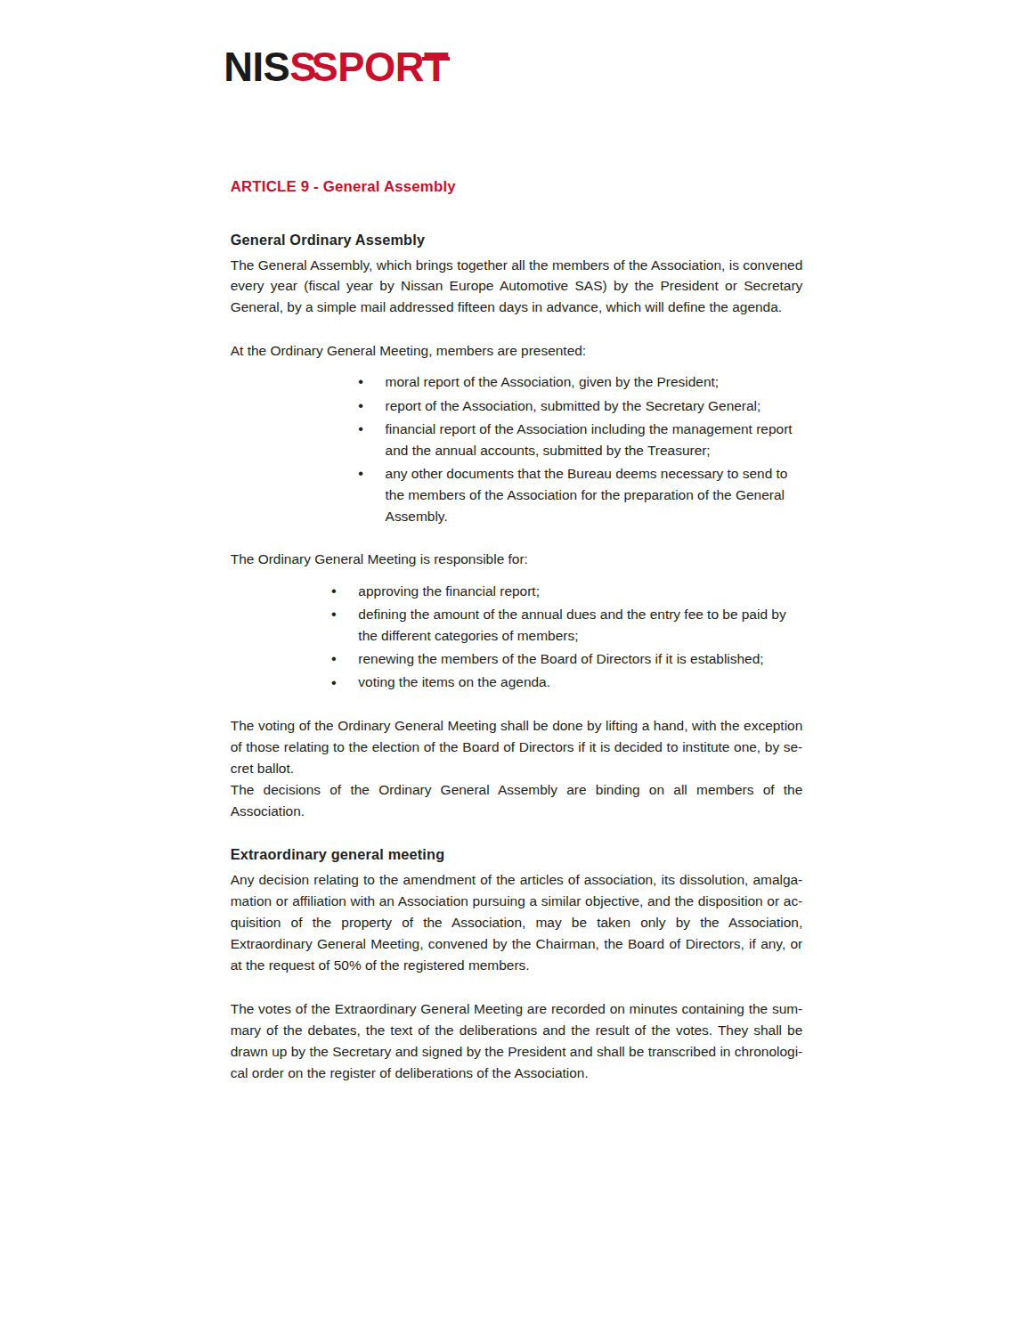NIS SSPORT
ARTICLE 9 - General Assembly
General Ordinary Assembly
The General Assembly, which brings together all the members of the Association, is convened every year (fiscal year by Nissan Europe Automotive SAS) by the President or Secretary General, by a simple mail addressed fifteen days in advance, which will define the agenda.
At the Ordinary General Meeting, members are presented:
moral report of the Association, given by the President;
report of the Association, submitted by the Secretary General;
financial report of the Association including the management report and the annual accounts, submitted by the Treasurer;
any other documents that the Bureau deems necessary to send to the members of the Association for the preparation of the General Assembly.
The Ordinary General Meeting is responsible for:
approving the financial report;
defining the amount of the annual dues and the entry fee to be paid by the different categories of members;
renewing the members of the Board of Directors if it is established;
voting the items on the agenda.
The voting of the Ordinary General Meeting shall be done by lifting a hand, with the exception of those relating to the election of the Board of Directors if it is decided to institute one, by secret ballot.
The decisions of the Ordinary General Assembly are binding on all members of the Association.
Extraordinary general meeting
Any decision relating to the amendment of the articles of association, its dissolution, amalgamation or affiliation with an Association pursuing a similar objective, and the disposition or acquisition of the property of the Association, may be taken only by the Association, Extraordinary General Meeting, convened by the Chairman, the Board of Directors, if any, or at the request of 50% of the registered members.
The votes of the Extraordinary General Meeting are recorded on minutes containing the summary of the debates, the text of the deliberations and the result of the votes. They shall be drawn up by the Secretary and signed by the President and shall be transcribed in chronological order on the register of deliberations of the Association.